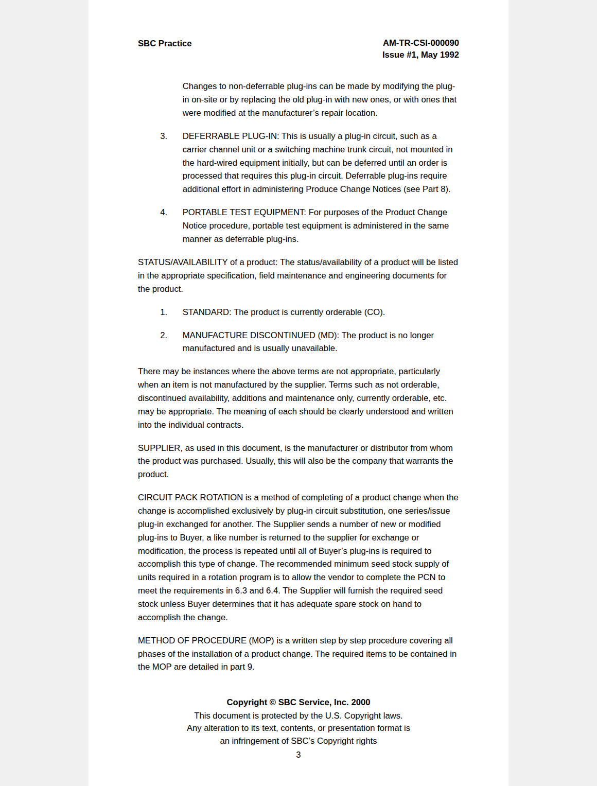SBC Practice
AM-TR-CSI-000090
Issue #1, May 1992
Changes to non-deferrable plug-ins can be made by modifying the plug-in on-site or by replacing the old plug-in with new ones, or with ones that were modified at the manufacturer’s repair location.
3. DEFERRABLE PLUG-IN: This is usually a plug-in circuit, such as a carrier channel unit or a switching machine trunk circuit, not mounted in the hard-wired equipment initially, but can be deferred until an order is processed that requires this plug-in circuit. Deferrable plug-ins require additional effort in administering Produce Change Notices (see Part 8).
4. PORTABLE TEST EQUIPMENT: For purposes of the Product Change Notice procedure, portable test equipment is administered in the same manner as deferrable plug-ins.
STATUS/AVAILABILITY of a product: The status/availability of a product will be listed in the appropriate specification, field maintenance and engineering documents for the product.
1. STANDARD: The product is currently orderable (CO).
2. MANUFACTURE DISCONTINUED (MD): The product is no longer manufactured and is usually unavailable.
There may be instances where the above terms are not appropriate, particularly when an item is not manufactured by the supplier. Terms such as not orderable, discontinued availability, additions and maintenance only, currently orderable, etc. may be appropriate. The meaning of each should be clearly understood and written into the individual contracts.
SUPPLIER, as used in this document, is the manufacturer or distributor from whom the product was purchased. Usually, this will also be the company that warrants the product.
CIRCUIT PACK ROTATION is a method of completing of a product change when the change is accomplished exclusively by plug-in circuit substitution, one series/issue plug-in exchanged for another. The Supplier sends a number of new or modified plug-ins to Buyer, a like number is returned to the supplier for exchange or modification, the process is repeated until all of Buyer’s plug-ins is required to accomplish this type of change. The recommended minimum seed stock supply of units required in a rotation program is to allow the vendor to complete the PCN to meet the requirements in 6.3 and 6.4. The Supplier will furnish the required seed stock unless Buyer determines that it has adequate spare stock on hand to accomplish the change.
METHOD OF PROCEDURE (MOP) is a written step by step procedure covering all phases of the installation of a product change. The required items to be contained in the MOP are detailed in part 9.
Copyright © SBC Service, Inc. 2000
This document is protected by the U.S. Copyright laws.
Any alteration to its text, contents, or presentation format is
an infringement of SBC’s Copyright rights
3